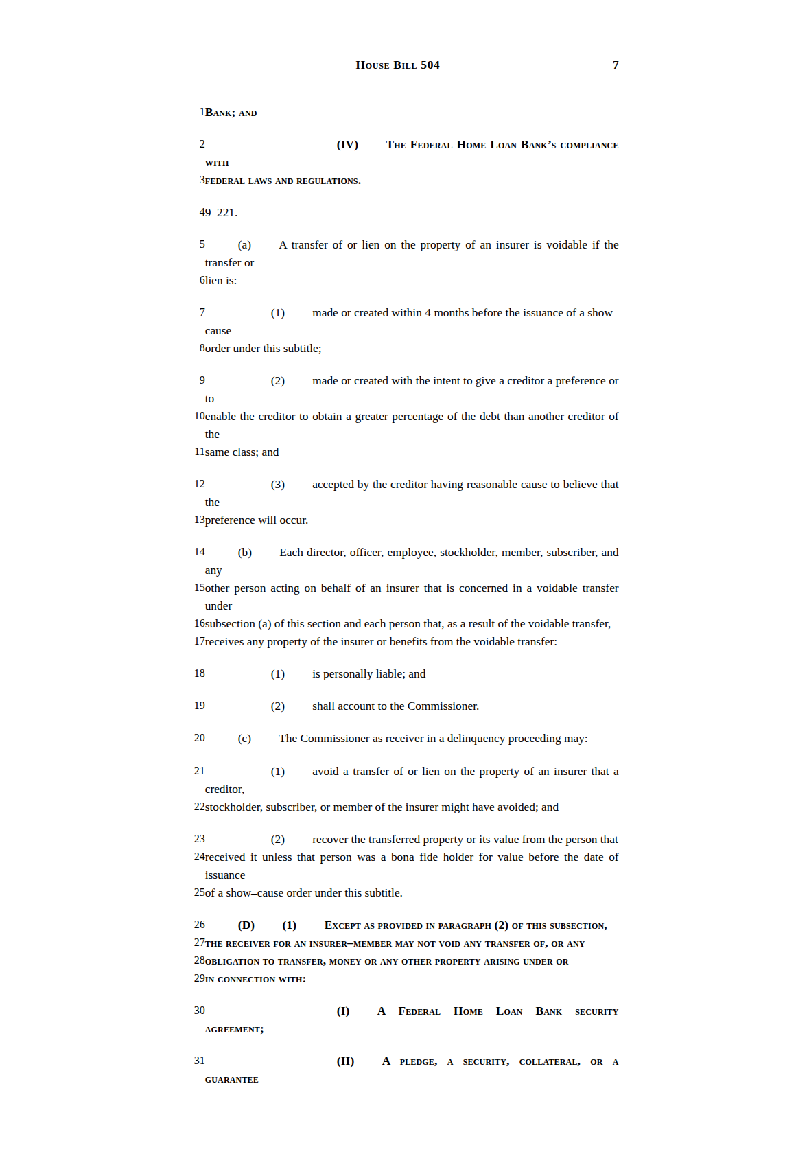House Bill 504 7
| 1 | Bank; and |
| 2 | (IV) The Federal Home Loan Bank’s compliance with |
| 3 | federal laws and regulations. |
| 4 | 9–221. |
| 5 | (a) A transfer of or lien on the property of an insurer is voidable if the transfer or |
| 6 | lien is: |
| 7 | (1) made or created within 4 months before the issuance of a show–cause |
| 8 | order under this subtitle; |
| 9 | (2) made or created with the intent to give a creditor a preference or to |
| 10 | enable the creditor to obtain a greater percentage of the debt than another creditor of the |
| 11 | same class; and |
| 12 | (3) accepted by the creditor having reasonable cause to believe that the |
| 13 | preference will occur. |
| 14 | (b) Each director, officer, employee, stockholder, member, subscriber, and any |
| 15 | other person acting on behalf of an insurer that is concerned in a voidable transfer under |
| 16 | subsection (a) of this section and each person that, as a result of the voidable transfer, |
| 17 | receives any property of the insurer or benefits from the voidable transfer: |
| 18 | (1) is personally liable; and |
| 19 | (2) shall account to the Commissioner. |
| 20 | (c) The Commissioner as receiver in a delinquency proceeding may: |
| 21 | (1) avoid a transfer of or lien on the property of an insurer that a creditor, |
| 22 | stockholder, subscriber, or member of the insurer might have avoided; and |
| 23 | (2) recover the transferred property or its value from the person that |
| 24 | received it unless that person was a bona fide holder for value before the date of issuance |
| 25 | of a show–cause order under this subtitle. |
| 26 | (D) (1) Except as provided in paragraph (2) of this subsection, |
| 27 | the receiver for an insurer–member may not void any transfer of, or any |
| 28 | obligation to transfer, money or any other property arising under or |
| 29 | in connection with: |
| 30 | (I) A Federal Home Loan Bank security agreement; |
| 31 | (II) A pledge, a security, collateral, or a guarantee |